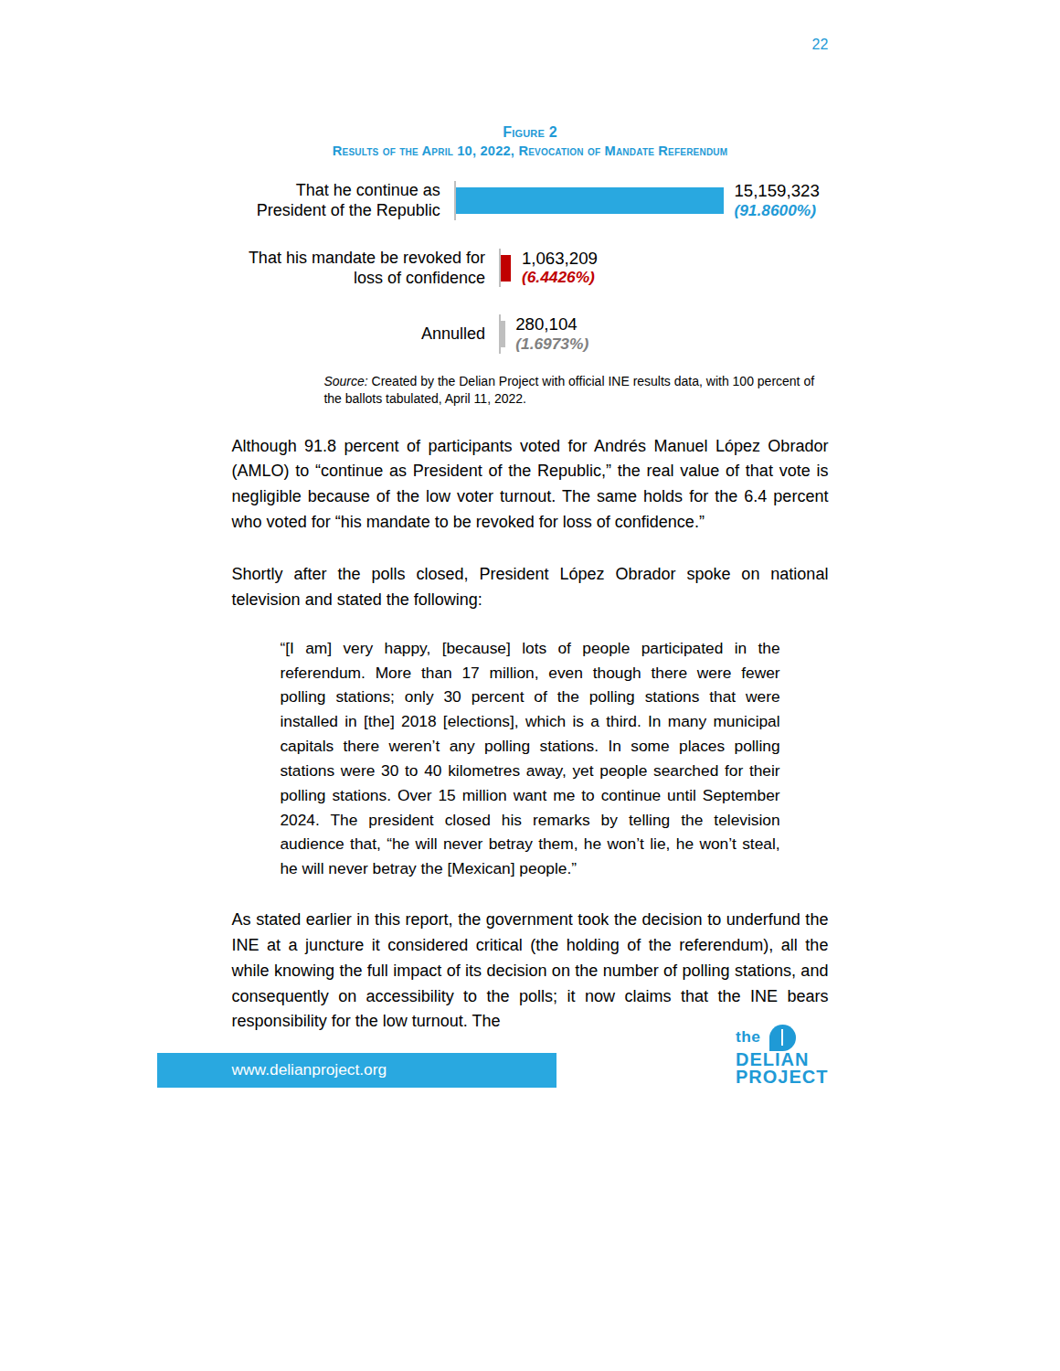22
Figure 2
Results of the April 10, 2022, Revocation of Mandate Referendum
That he continue as President of the Republic
15,159,323 (91.8600%)
That his mandate be revoked for loss of confidence
1,063,209 (6.4426%)
Annulled
280,104 (1.6973%)
Source: Created by the Delian Project with official INE results data, with 100 percent of the ballots tabulated, April 11, 2022.
Although 91.8 percent of participants voted for Andrés Manuel López Obrador (AMLO) to “continue as President of the Republic,” the real value of that vote is negligible because of the low voter turnout. The same holds for the 6.4 percent who voted for “his mandate to be revoked for loss of confidence.”
Shortly after the polls closed, President López Obrador spoke on national television and stated the following:
“[I am] very happy, [because] lots of people participated in the referendum. More than 17 million, even though there were fewer polling stations; only 30 percent of the polling stations that were installed in [the] 2018 [elections], which is a third. In many municipal capitals there weren’t any polling stations. In some places polling stations were 30 to 40 kilometres away, yet people searched for their polling stations. Over 15 million want me to continue until September 2024. The president closed his remarks by telling the television audience that, “he will never betray them, he won’t lie, he won’t steal, he will never betray the [Mexican] people.”
As stated earlier in this report, the government took the decision to underfund the INE at a juncture it considered critical (the holding of the referendum), all the while knowing the full impact of its decision on the number of polling stations, and consequently on accessibility to the polls; it now claims that the INE bears responsibility for the low turnout. The
www.delianproject.org
the
DELIAN
PROJECT